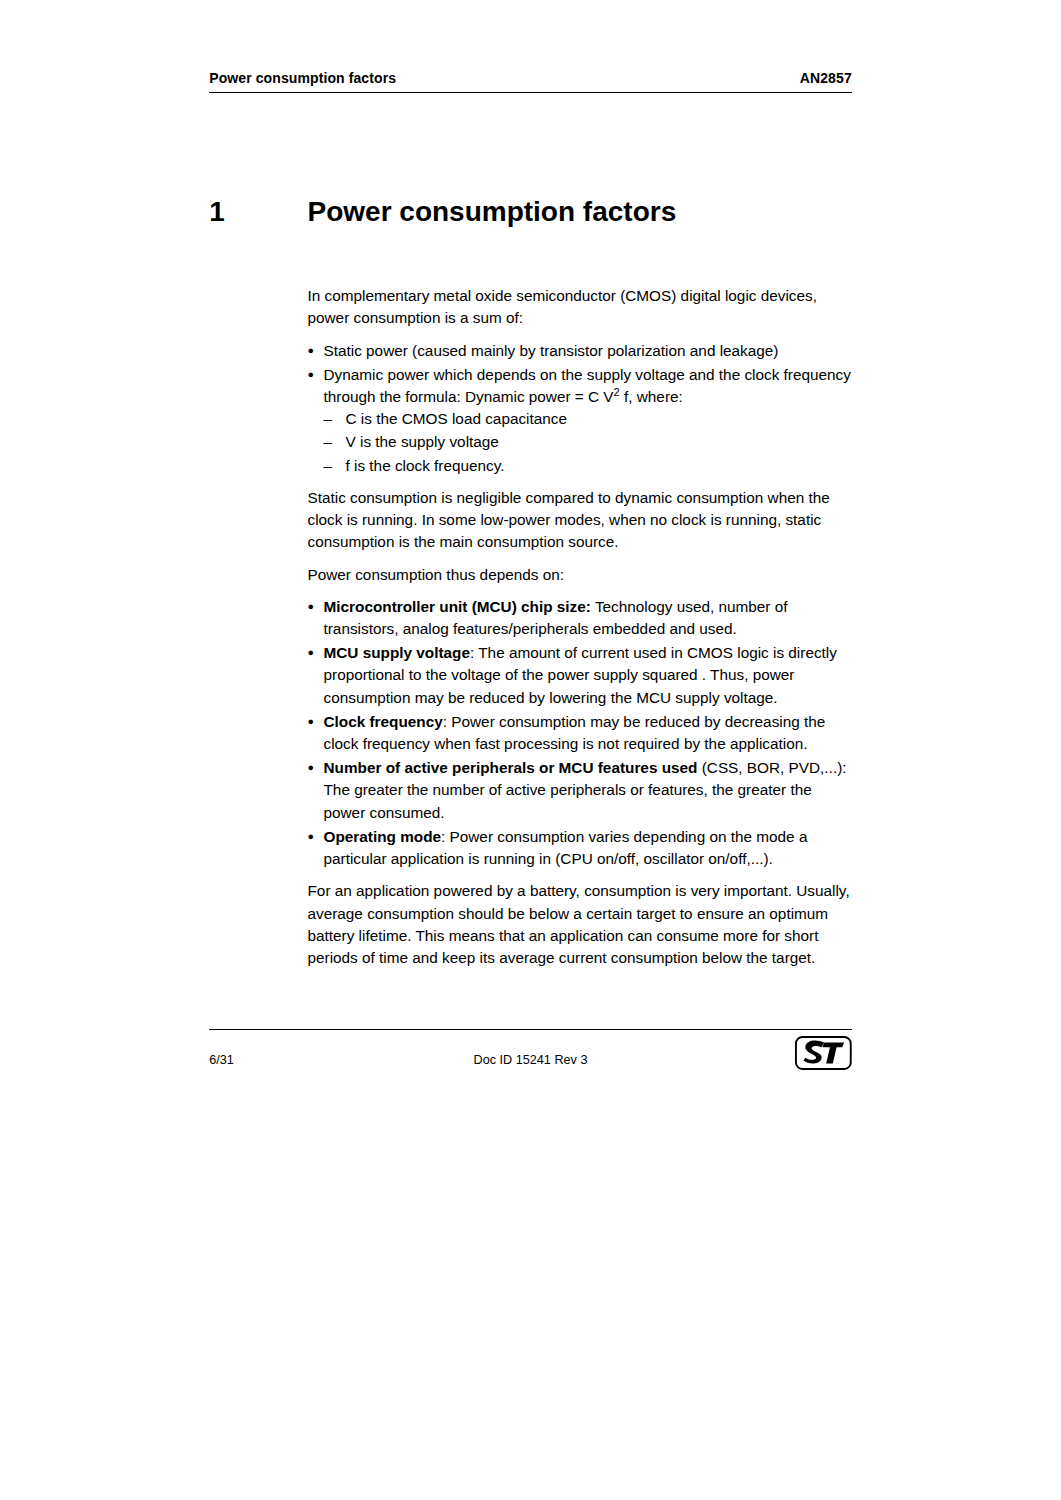Power consumption factors
AN2857
1 Power consumption factors
In complementary metal oxide semiconductor (CMOS) digital logic devices, power consumption is a sum of:
Static power (caused mainly by transistor polarization and leakage)
Dynamic power which depends on the supply voltage and the clock frequency through the formula: Dynamic power = C V2 f, where:
C is the CMOS load capacitance
V is the supply voltage
f is the clock frequency.
Static consumption is negligible compared to dynamic consumption when the clock is running. In some low-power modes, when no clock is running, static consumption is the main consumption source.
Power consumption thus depends on:
Microcontroller unit (MCU) chip size: Technology used, number of transistors, analog features/peripherals embedded and used.
MCU supply voltage: The amount of current used in CMOS logic is directly proportional to the voltage of the power supply squared . Thus, power consumption may be reduced by lowering the MCU supply voltage.
Clock frequency: Power consumption may be reduced by decreasing the clock frequency when fast processing is not required by the application.
Number of active peripherals or MCU features used (CSS, BOR, PVD,...): The greater the number of active peripherals or features, the greater the power consumed.
Operating mode: Power consumption varies depending on the mode a particular application is running in (CPU on/off, oscillator on/off,...).
For an application powered by a battery, consumption is very important. Usually, average consumption should be below a certain target to ensure an optimum battery lifetime. This means that an application can consume more for short periods of time and keep its average current consumption below the target.
6/31
Doc ID 15241 Rev 3